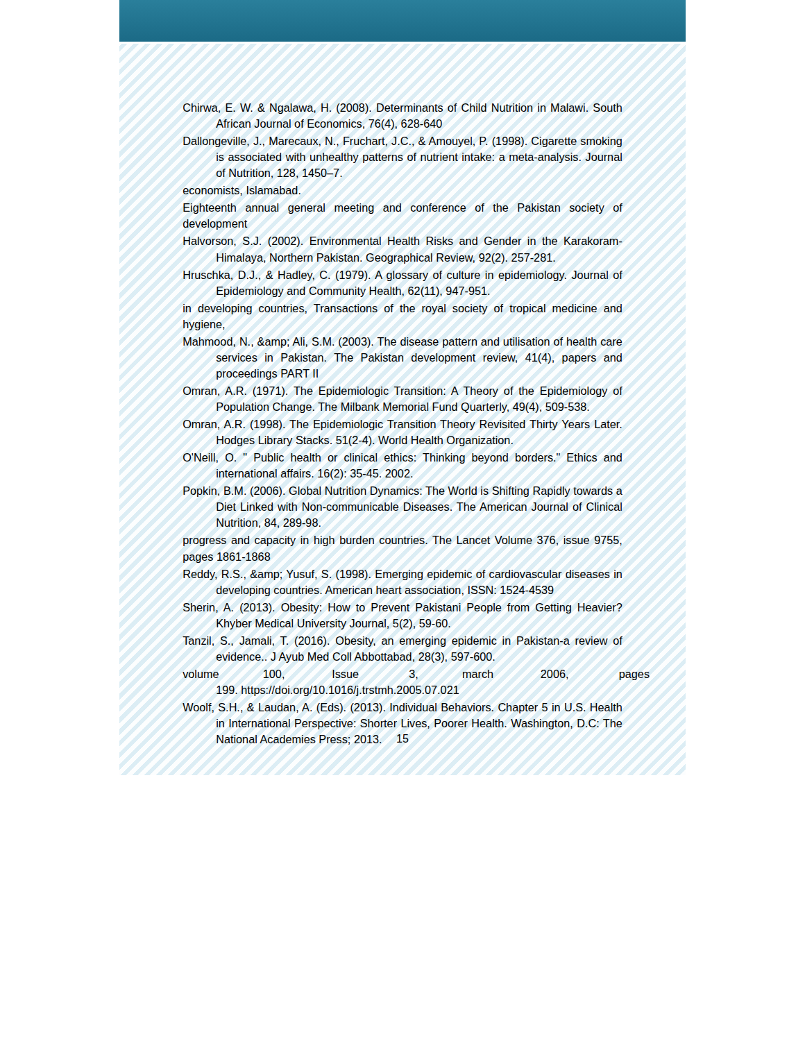Chirwa, E. W. & Ngalawa, H. (2008). Determinants of Child Nutrition in Malawi. South African Journal of Economics, 76(4), 628-640
Dallongeville, J., Marecaux, N., Fruchart, J.C., & Amouyel, P. (1998). Cigarette smoking is associated with unhealthy patterns of nutrient intake: a meta-analysis. Journal of Nutrition, 128, 1450–7.
economists, Islamabad.
Eighteenth annual general meeting and conference of the Pakistan society of development
Halvorson, S.J. (2002). Environmental Health Risks and Gender in the Karakoram-Himalaya, Northern Pakistan. Geographical Review, 92(2). 257-281.
Hruschka, D.J., & Hadley, C. (1979). A glossary of culture in epidemiology. Journal of Epidemiology and Community Health, 62(11), 947-951.
in developing countries, Transactions of the royal society of tropical medicine and hygiene,
Mahmood, N., &amp; Ali, S.M. (2003). The disease pattern and utilisation of health care services in Pakistan. The Pakistan development review, 41(4), papers and proceedings PART II
Omran, A.R. (1971). The Epidemiologic Transition: A Theory of the Epidemiology of Population Change. The Milbank Memorial Fund Quarterly, 49(4), 509-538.
Omran, A.R. (1998). The Epidemiologic Transition Theory Revisited Thirty Years Later. Hodges Library Stacks. 51(2-4). World Health Organization.
O'Neill, O. " Public health or clinical ethics: Thinking beyond borders." Ethics and international affairs. 16(2): 35-45. 2002.
Popkin, B.M. (2006). Global Nutrition Dynamics: The World is Shifting Rapidly towards a Diet Linked with Non-communicable Diseases. The American Journal of Clinical Nutrition, 84, 289-98.
progress and capacity in high burden countries. The Lancet Volume 376, issue 9755, pages 1861-1868
Reddy, R.S., &amp; Yusuf, S. (1998). Emerging epidemic of cardiovascular diseases in developing countries. American heart association, ISSN: 1524-4539
Sherin, A. (2013). Obesity: How to Prevent Pakistani People from Getting Heavier? Khyber Medical University Journal, 5(2), 59-60.
Tanzil, S., Jamali, T. (2016). Obesity, an emerging epidemic in Pakistan-a review of evidence.. J Ayub Med Coll Abbottabad, 28(3), 597-600.
volume 100, Issue 3, march 2006, pages 191-
199. https://doi.org/10.1016/j.trstmh.2005.07.021
Woolf, S.H., & Laudan, A. (Eds). (2013). Individual Behaviors. Chapter 5 in U.S. Health in International Perspective: Shorter Lives, Poorer Health. Washington, D.C: The National Academies Press; 2013.
15